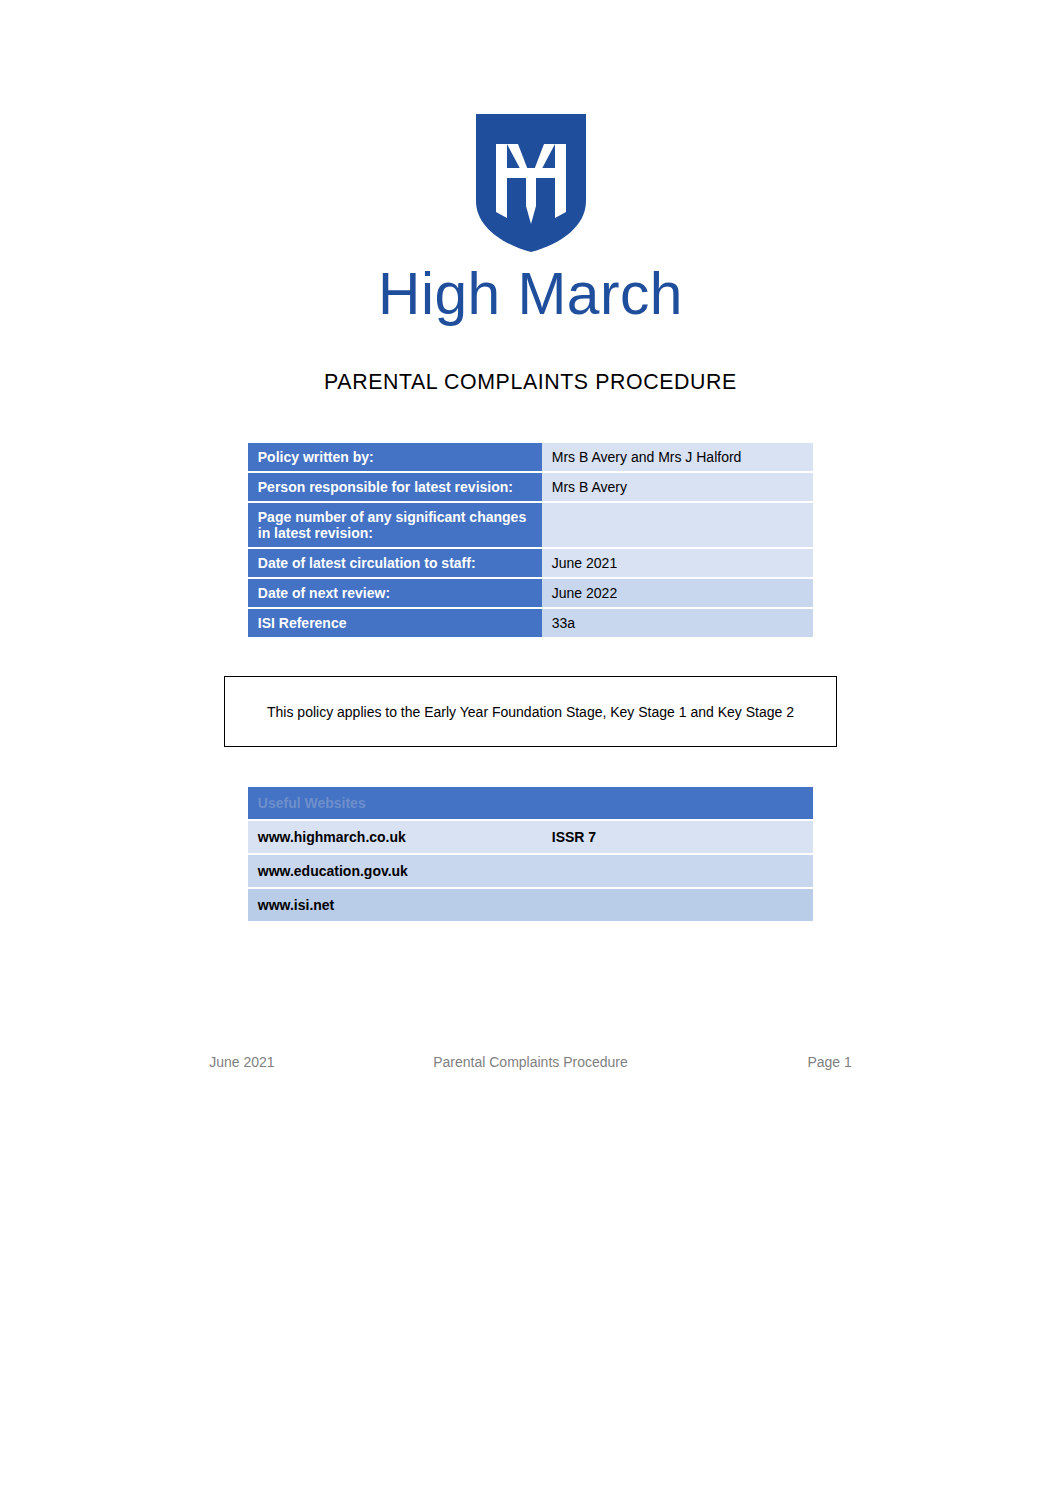High March
PARENTAL COMPLAINTS PROCEDURE
| Policy written by: | Mrs B Avery and Mrs J Halford |
| Person responsible for latest revision: | Mrs B Avery |
| Page number of any significant changes in latest revision: | |
| Date of latest circulation to staff: | June 2021 |
| Date of next review: | June 2022 |
| ISI Reference | 33a |
This policy applies to the Early Year Foundation Stage, Key Stage 1 and Key Stage 2
| Useful Websites |
| www.highmarch.co.uk | ISSR 7 |
| www.education.gov.uk | |
| www.isi.net | |
June 2021
Parental Complaints Procedure
Page 1